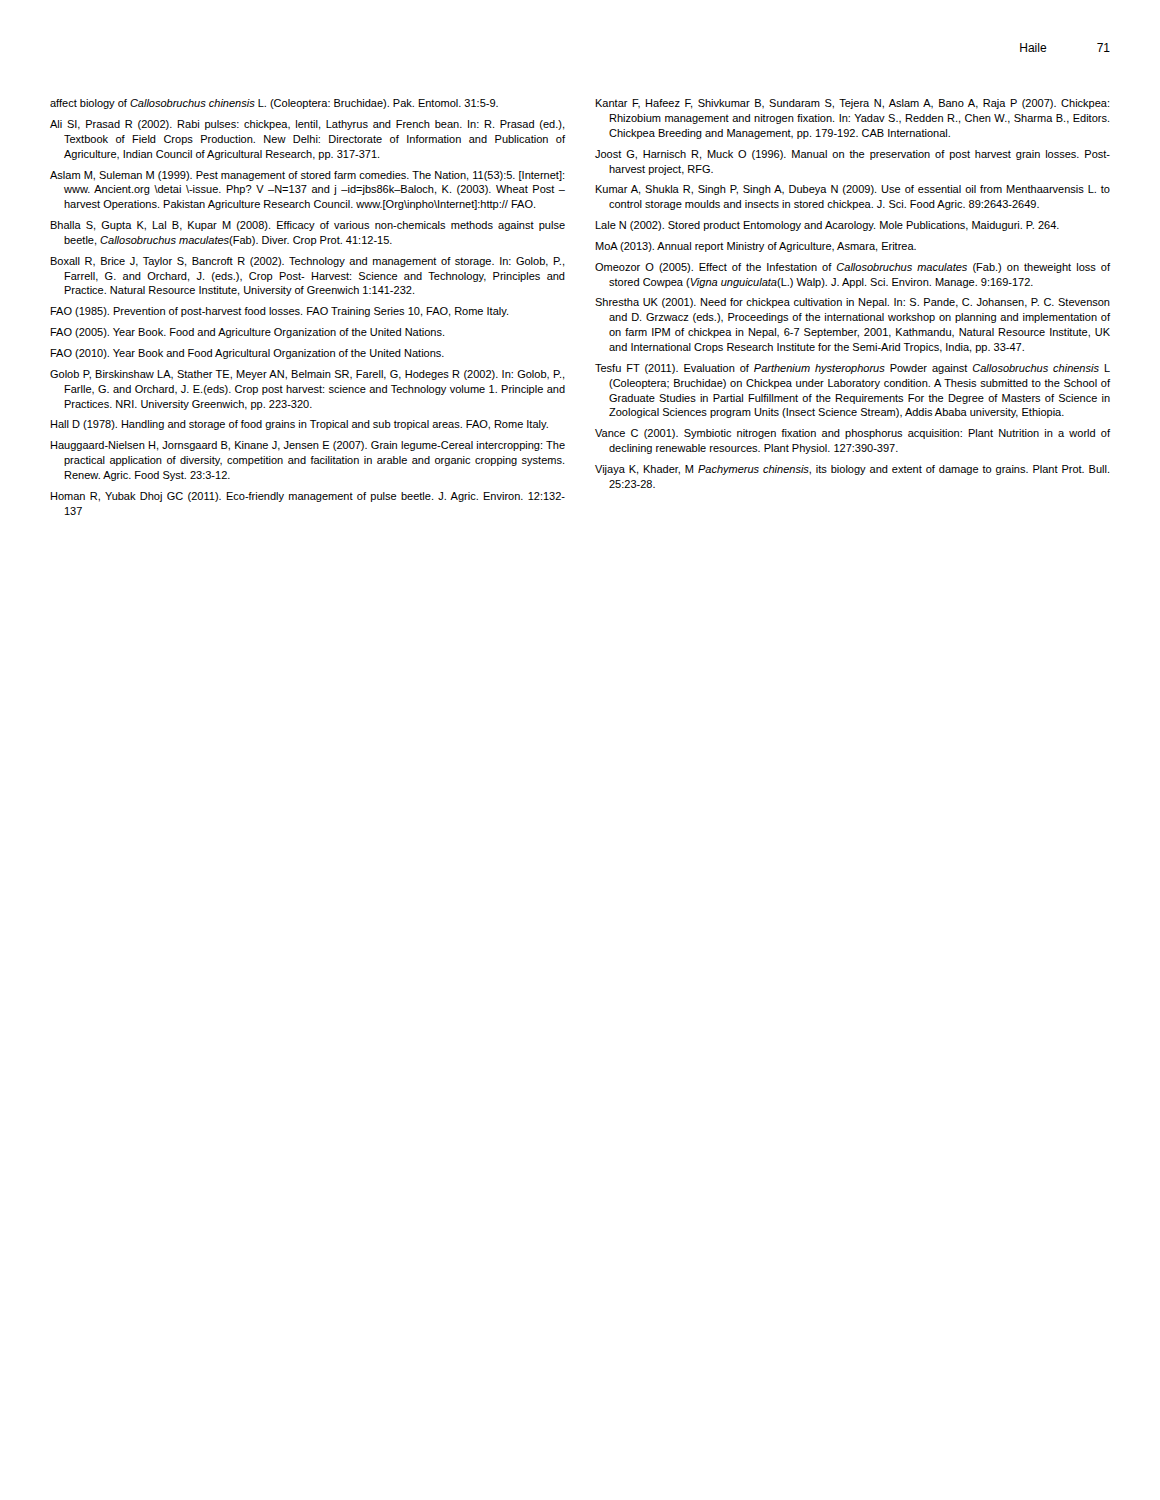Haile 71
affect biology of Callosobruchus chinensis L. (Coleoptera: Bruchidae). Pak. Entomol. 31:5-9.
Ali SI, Prasad R (2002). Rabi pulses: chickpea, lentil, Lathyrus and French bean. In: R. Prasad (ed.), Textbook of Field Crops Production. New Delhi: Directorate of Information and Publication of Agriculture, Indian Council of Agricultural Research, pp. 317-371.
Aslam M, Suleman M (1999). Pest management of stored farm comedies. The Nation, 11(53):5. [Internet]: www. Ancient.org \detai \-issue. Php? V –N=137 and j –id=jbs86k–Baloch, K. (2003). Wheat Post –harvest Operations. Pakistan Agriculture Research Council. www.[Org\inpho\Internet]:http:// FAO.
Bhalla S, Gupta K, Lal B, Kupar M (2008). Efficacy of various non-chemicals methods against pulse beetle, Callosobruchus maculates(Fab). Diver. Crop Prot. 41:12-15.
Boxall R, Brice J, Taylor S, Bancroft R (2002). Technology and management of storage. In: Golob, P., Farrell, G. and Orchard, J. (eds.), Crop Post- Harvest: Science and Technology, Principles and Practice. Natural Resource Institute, University of Greenwich 1:141-232.
FAO (1985). Prevention of post-harvest food losses. FAO Training Series 10, FAO, Rome Italy.
FAO (2005). Year Book. Food and Agriculture Organization of the United Nations.
FAO (2010). Year Book and Food Agricultural Organization of the United Nations.
Golob P, Birskinshaw LA, Stather TE, Meyer AN, Belmain SR, Farell, G, Hodeges R (2002). In: Golob, P., Farlle, G. and Orchard, J. E.(eds). Crop post harvest: science and Technology volume 1. Principle and Practices. NRI. University Greenwich, pp. 223-320.
Hall D (1978). Handling and storage of food grains in Tropical and sub tropical areas. FAO, Rome Italy.
Hauggaard-Nielsen H, Jornsgaard B, Kinane J, Jensen E (2007). Grain legume-Cereal intercropping: The practical application of diversity, competition and facilitation in arable and organic cropping systems. Renew. Agric. Food Syst. 23:3-12.
Homan R, Yubak Dhoj GC (2011). Eco-friendly management of pulse beetle. J. Agric. Environ. 12:132-137
Kantar F, Hafeez F, Shivkumar B, Sundaram S, Tejera N, Aslam A, Bano A, Raja P (2007). Chickpea: Rhizobium management and nitrogen fixation. In: Yadav S., Redden R., Chen W., Sharma B., Editors. Chickpea Breeding and Management, pp. 179-192. CAB International.
Joost G, Harnisch R, Muck O (1996). Manual on the preservation of post harvest grain losses. Post-harvest project, RFG.
Kumar A, Shukla R, Singh P, Singh A, Dubeya N (2009). Use of essential oil from Menthaarvensis L. to control storage moulds and insects in stored chickpea. J. Sci. Food Agric. 89:2643-2649.
Lale N (2002). Stored product Entomology and Acarology. Mole Publications, Maiduguri. P. 264.
MoA (2013). Annual report Ministry of Agriculture, Asmara, Eritrea.
Omeozor O (2005). Effect of the Infestation of Callosobruchus maculates (Fab.) on theweight loss of stored Cowpea (Vigna unguiculata(L.) Walp). J. Appl. Sci. Environ. Manage. 9:169-172.
Shrestha UK (2001). Need for chickpea cultivation in Nepal. In: S. Pande, C. Johansen, P. C. Stevenson and D. Grzwacz (eds.), Proceedings of the international workshop on planning and implementation of on farm IPM of chickpea in Nepal, 6-7 September, 2001, Kathmandu, Natural Resource Institute, UK and International Crops Research Institute for the Semi-Arid Tropics, India, pp. 33-47.
Tesfu FT (2011). Evaluation of Parthenium hysterophorus Powder against Callosobruchus chinensis L (Coleoptera; Bruchidae) on Chickpea under Laboratory condition. A Thesis submitted to the School of Graduate Studies in Partial Fulfillment of the Requirements For the Degree of Masters of Science in Zoological Sciences program Units (Insect Science Stream), Addis Ababa university, Ethiopia.
Vance C (2001). Symbiotic nitrogen fixation and phosphorus acquisition: Plant Nutrition in a world of declining renewable resources. Plant Physiol. 127:390-397.
Vijaya K, Khader, M Pachymerus chinensis, its biology and extent of damage to grains. Plant Prot. Bull. 25:23-28.